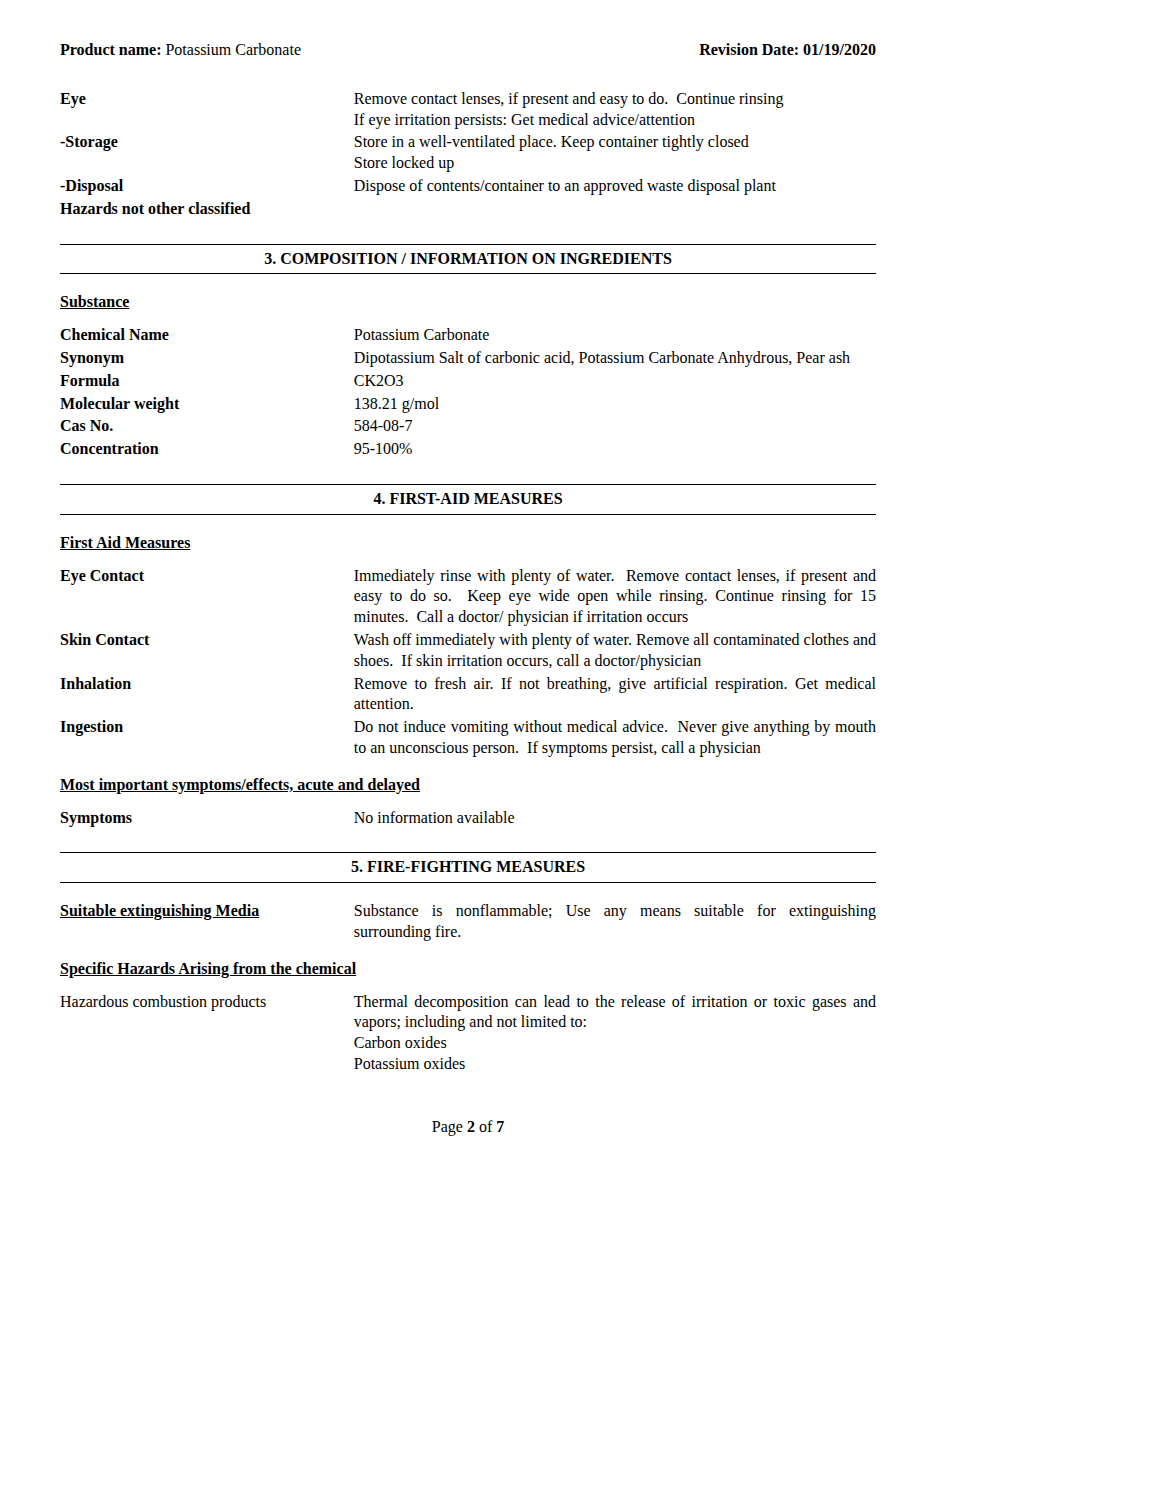Product name: Potassium Carbonate
Revision Date: 01/19/2020
| Eye | Remove contact lenses, if present and easy to do. Continue rinsing If eye irritation persists: Get medical advice/attention |
| -Storage | Store in a well-ventilated place. Keep container tightly closed Store locked up |
| -Disposal | Dispose of contents/container to an approved waste disposal plant |
| Hazards not other classified | |
3. COMPOSITION / INFORMATION ON INGREDIENTS
Substance
| Chemical Name | Potassium Carbonate |
| Synonym | Dipotassium Salt of carbonic acid, Potassium Carbonate Anhydrous, Pear ash |
| Formula | CK2O3 |
| Molecular weight | 138.21 g/mol |
| Cas No. | 584-08-7 |
| Concentration | 95-100% |
4. FIRST-AID MEASURES
First Aid Measures
| Eye Contact | Immediately rinse with plenty of water. Remove contact lenses, if present and easy to do so. Keep eye wide open while rinsing. Continue rinsing for 15 minutes. Call a doctor/ physician if irritation occurs |
| Skin Contact | Wash off immediately with plenty of water. Remove all contaminated clothes and shoes. If skin irritation occurs, call a doctor/physician |
| Inhalation | Remove to fresh air. If not breathing, give artificial respiration. Get medical attention. |
| Ingestion | Do not induce vomiting without medical advice. Never give anything by mouth to an unconscious person. If symptoms persist, call a physician |
Most important symptoms/effects, acute and delayed
| Symptoms | No information available |
5. FIRE-FIGHTING MEASURES
| Suitable extinguishing Media | Substance is nonflammable; Use any means suitable for extinguishing surrounding fire. |
Specific Hazards Arising from the chemical
| Hazardous combustion products | Thermal decomposition can lead to the release of irritation or toxic gases and vapors; including and not limited to: Carbon oxides Potassium oxides |
Page 2 of 7